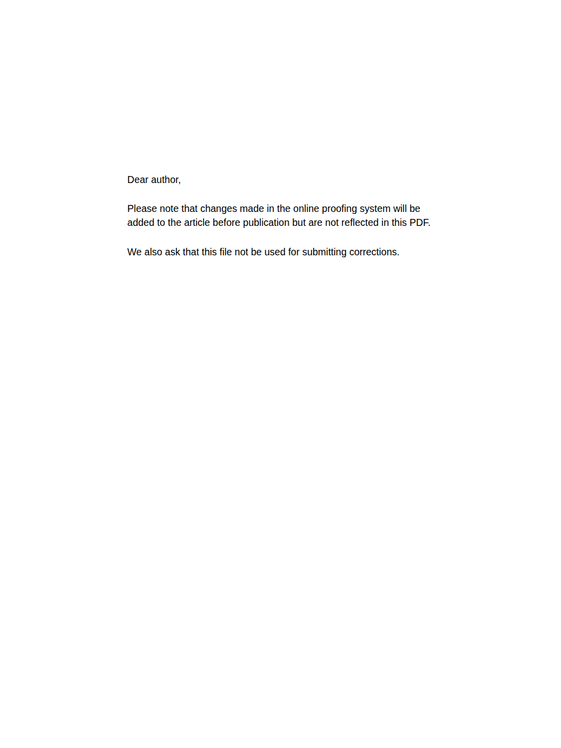Dear author,
Please note that changes made in the online proofing system will be added to the article before publication but are not reflected in this PDF.
We also ask that this file not be used for submitting corrections.